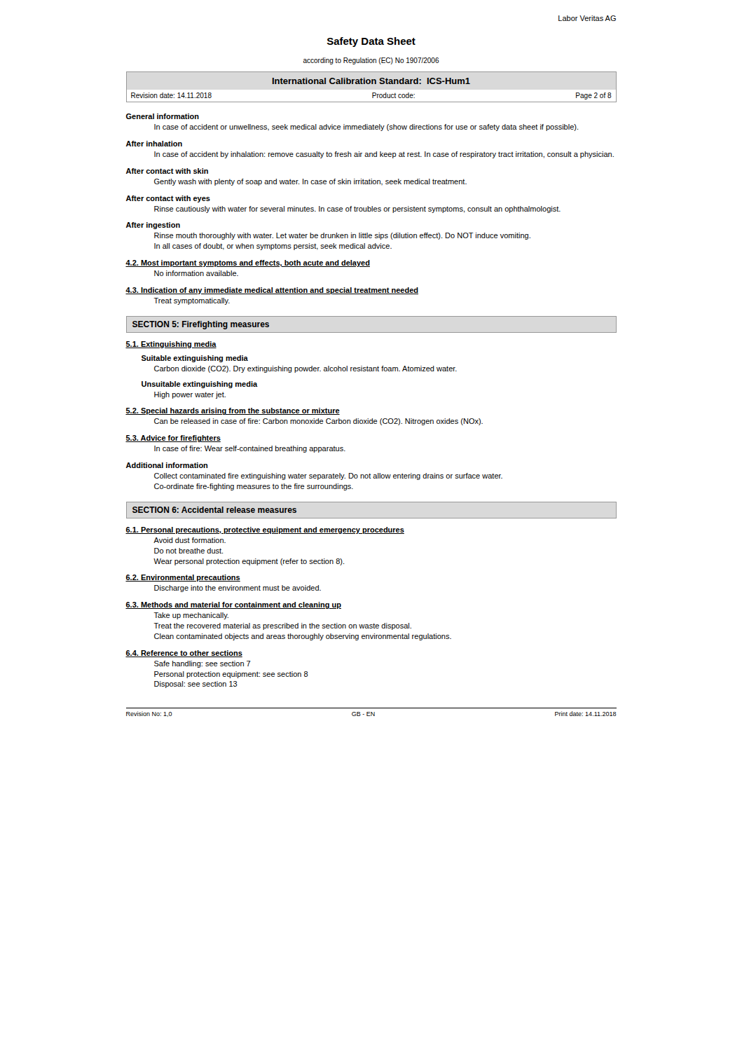Labor Veritas AG
Safety Data Sheet
according to Regulation (EC) No 1907/2006
International Calibration Standard: ICS-Hum1
Revision date: 14.11.2018 Product code: Page 2 of 8
General information
In case of accident or unwellness, seek medical advice immediately (show directions for use or safety data sheet if possible).
After inhalation
In case of accident by inhalation: remove casualty to fresh air and keep at rest. In case of respiratory tract irritation, consult a physician.
After contact with skin
Gently wash with plenty of soap and water. In case of skin irritation, seek medical treatment.
After contact with eyes
Rinse cautiously with water for several minutes. In case of troubles or persistent symptoms, consult an ophthalmologist.
After ingestion
Rinse mouth thoroughly with water. Let water be drunken in little sips (dilution effect). Do NOT induce vomiting.
In all cases of doubt, or when symptoms persist, seek medical advice.
4.2. Most important symptoms and effects, both acute and delayed
No information available.
4.3. Indication of any immediate medical attention and special treatment needed
Treat symptomatically.
SECTION 5: Firefighting measures
5.1. Extinguishing media
Suitable extinguishing media
Carbon dioxide (CO2). Dry extinguishing powder. alcohol resistant foam. Atomized water.
Unsuitable extinguishing media
High power water jet.
5.2. Special hazards arising from the substance or mixture
Can be released in case of fire: Carbon monoxide Carbon dioxide (CO2). Nitrogen oxides (NOx).
5.3. Advice for firefighters
In case of fire: Wear self-contained breathing apparatus.
Additional information
Collect contaminated fire extinguishing water separately. Do not allow entering drains or surface water.
Co-ordinate fire-fighting measures to the fire surroundings.
SECTION 6: Accidental release measures
6.1. Personal precautions, protective equipment and emergency procedures
Avoid dust formation.
Do not breathe dust.
Wear personal protection equipment (refer to section 8).
6.2. Environmental precautions
Discharge into the environment must be avoided.
6.3. Methods and material for containment and cleaning up
Take up mechanically.
Treat the recovered material as prescribed in the section on waste disposal.
Clean contaminated objects and areas thoroughly observing environmental regulations.
6.4. Reference to other sections
Safe handling: see section 7
Personal protection equipment: see section 8
Disposal: see section 13
Revision No: 1,0 GB - EN Print date: 14.11.2018